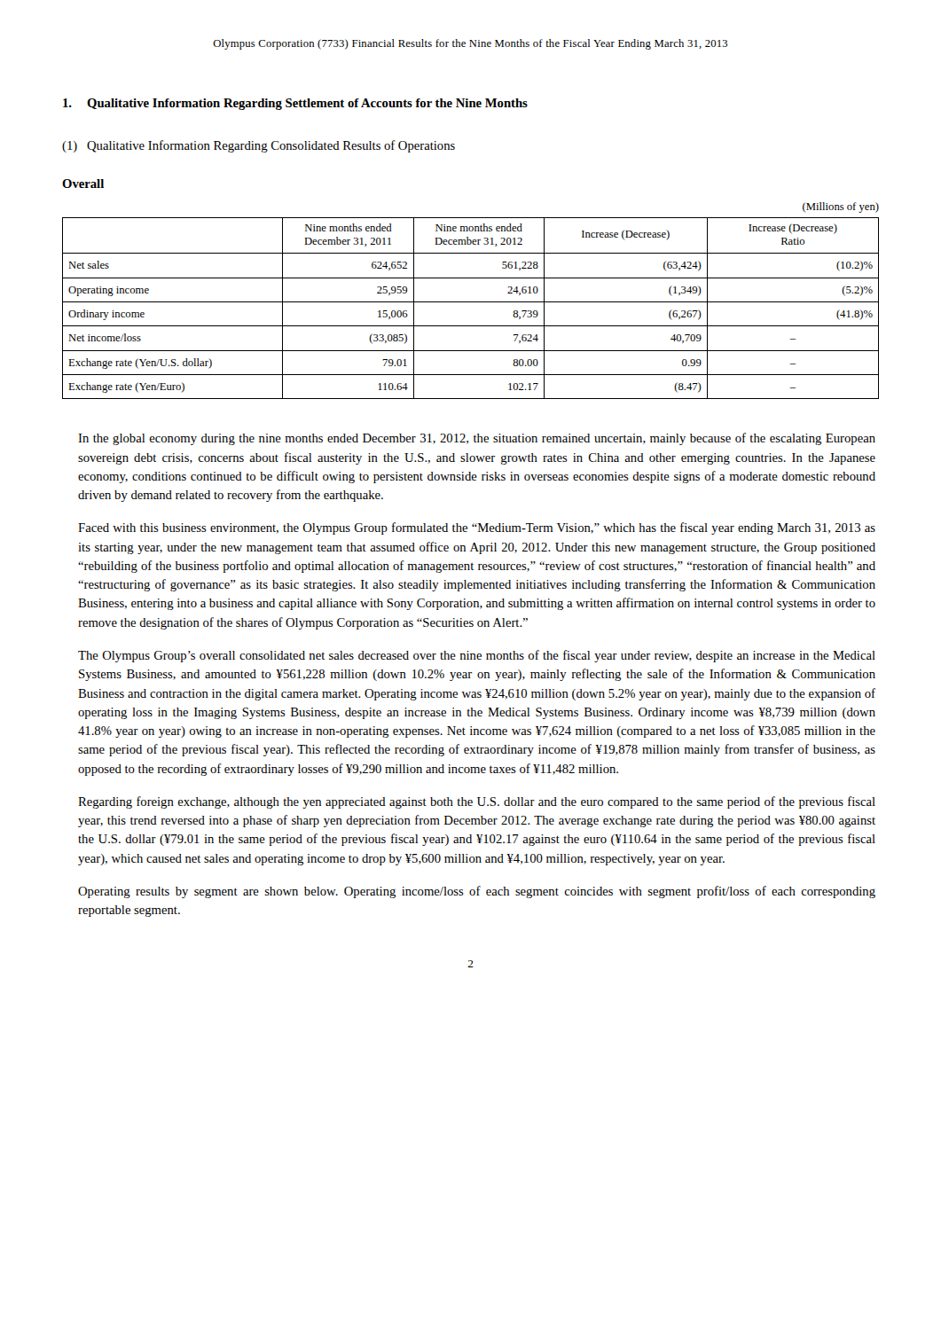Olympus Corporation (7733) Financial Results for the Nine Months of the Fiscal Year Ending March 31, 2013
1. Qualitative Information Regarding Settlement of Accounts for the Nine Months
(1) Qualitative Information Regarding Consolidated Results of Operations
Overall
(Millions of yen)
| | Nine months ended December 31, 2011 | Nine months ended December 31, 2012 | Increase (Decrease) | Increase (Decrease) Ratio |
| --- | --- | --- | --- | --- |
| Net sales | 624,652 | 561,228 | (63,424) | (10.2)% |
| Operating income | 25,959 | 24,610 | (1,349) | (5.2)% |
| Ordinary income | 15,006 | 8,739 | (6,267) | (41.8)% |
| Net income/loss | (33,085) | 7,624 | 40,709 | – |
| Exchange rate (Yen/U.S. dollar) | 79.01 | 80.00 | 0.99 | – |
| Exchange rate (Yen/Euro) | 110.64 | 102.17 | (8.47) | – |
In the global economy during the nine months ended December 31, 2012, the situation remained uncertain, mainly because of the escalating European sovereign debt crisis, concerns about fiscal austerity in the U.S., and slower growth rates in China and other emerging countries. In the Japanese economy, conditions continued to be difficult owing to persistent downside risks in overseas economies despite signs of a moderate domestic rebound driven by demand related to recovery from the earthquake.
Faced with this business environment, the Olympus Group formulated the “Medium-Term Vision,” which has the fiscal year ending March 31, 2013 as its starting year, under the new management team that assumed office on April 20, 2012. Under this new management structure, the Group positioned “rebuilding of the business portfolio and optimal allocation of management resources,” “review of cost structures,” “restoration of financial health” and “restructuring of governance” as its basic strategies. It also steadily implemented initiatives including transferring the Information & Communication Business, entering into a business and capital alliance with Sony Corporation, and submitting a written affirmation on internal control systems in order to remove the designation of the shares of Olympus Corporation as “Securities on Alert.”
The Olympus Group’s overall consolidated net sales decreased over the nine months of the fiscal year under review, despite an increase in the Medical Systems Business, and amounted to ¥561,228 million (down 10.2% year on year), mainly reflecting the sale of the Information & Communication Business and contraction in the digital camera market. Operating income was ¥24,610 million (down 5.2% year on year), mainly due to the expansion of operating loss in the Imaging Systems Business, despite an increase in the Medical Systems Business. Ordinary income was ¥8,739 million (down 41.8% year on year) owing to an increase in non-operating expenses. Net income was ¥7,624 million (compared to a net loss of ¥33,085 million in the same period of the previous fiscal year). This reflected the recording of extraordinary income of ¥19,878 million mainly from transfer of business, as opposed to the recording of extraordinary losses of ¥9,290 million and income taxes of ¥11,482 million.
Regarding foreign exchange, although the yen appreciated against both the U.S. dollar and the euro compared to the same period of the previous fiscal year, this trend reversed into a phase of sharp yen depreciation from December 2012. The average exchange rate during the period was ¥80.00 against the U.S. dollar (¥79.01 in the same period of the previous fiscal year) and ¥102.17 against the euro (¥110.64 in the same period of the previous fiscal year), which caused net sales and operating income to drop by ¥5,600 million and ¥4,100 million, respectively, year on year.
Operating results by segment are shown below. Operating income/loss of each segment coincides with segment profit/loss of each corresponding reportable segment.
2